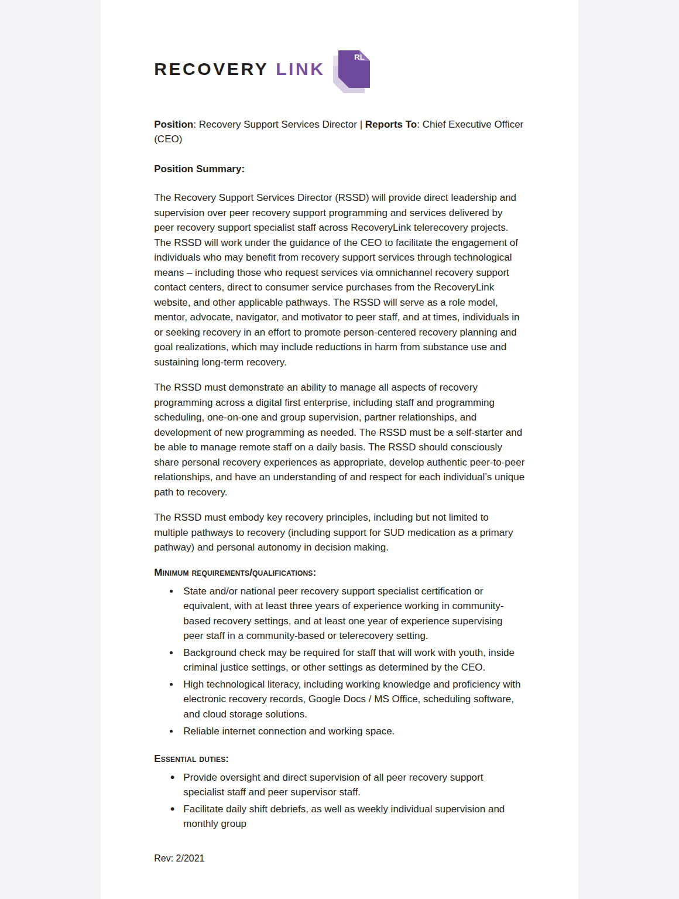RECOVERY LINK
RL
Position: Recovery Support Services Director | Reports To: Chief Executive Officer (CEO)
Position Summary:
The Recovery Support Services Director (RSSD) will provide direct leadership and supervision over peer recovery support programming and services delivered by peer recovery support specialist staff across RecoveryLink telerecovery projects. The RSSD will work under the guidance of the CEO to facilitate the engagement of individuals who may benefit from recovery support services through technological means – including those who request services via omnichannel recovery support contact centers, direct to consumer service purchases from the RecoveryLink website, and other applicable pathways. The RSSD will serve as a role model, mentor, advocate, navigator, and motivator to peer staff, and at times, individuals in or seeking recovery in an effort to promote person-centered recovery planning and goal realizations, which may include reductions in harm from substance use and sustaining long-term recovery.
The RSSD must demonstrate an ability to manage all aspects of recovery programming across a digital first enterprise, including staff and programming scheduling, one-on-one and group supervision, partner relationships, and development of new programming as needed. The RSSD must be a self-starter and be able to manage remote staff on a daily basis. The RSSD should consciously share personal recovery experiences as appropriate, develop authentic peer-to-peer relationships, and have an understanding of and respect for each individual’s unique path to recovery.
The RSSD must embody key recovery principles, including but not limited to multiple pathways to recovery (including support for SUD medication as a primary pathway) and personal autonomy in decision making.
Minimum Requirements/Qualifications:
State and/or national peer recovery support specialist certification or equivalent, with at least three years of experience working in community-based recovery settings, and at least one year of experience supervising peer staff in a community-based or telerecovery setting.
Background check may be required for staff that will work with youth, inside criminal justice settings, or other settings as determined by the CEO.
High technological literacy, including working knowledge and proficiency with electronic recovery records, Google Docs / MS Office, scheduling software, and cloud storage solutions.
Reliable internet connection and working space.
Essential Duties:
Provide oversight and direct supervision of all peer recovery support specialist staff and peer supervisor staff.
Facilitate daily shift debriefs, as well as weekly individual supervision and monthly group
Rev: 2/2021